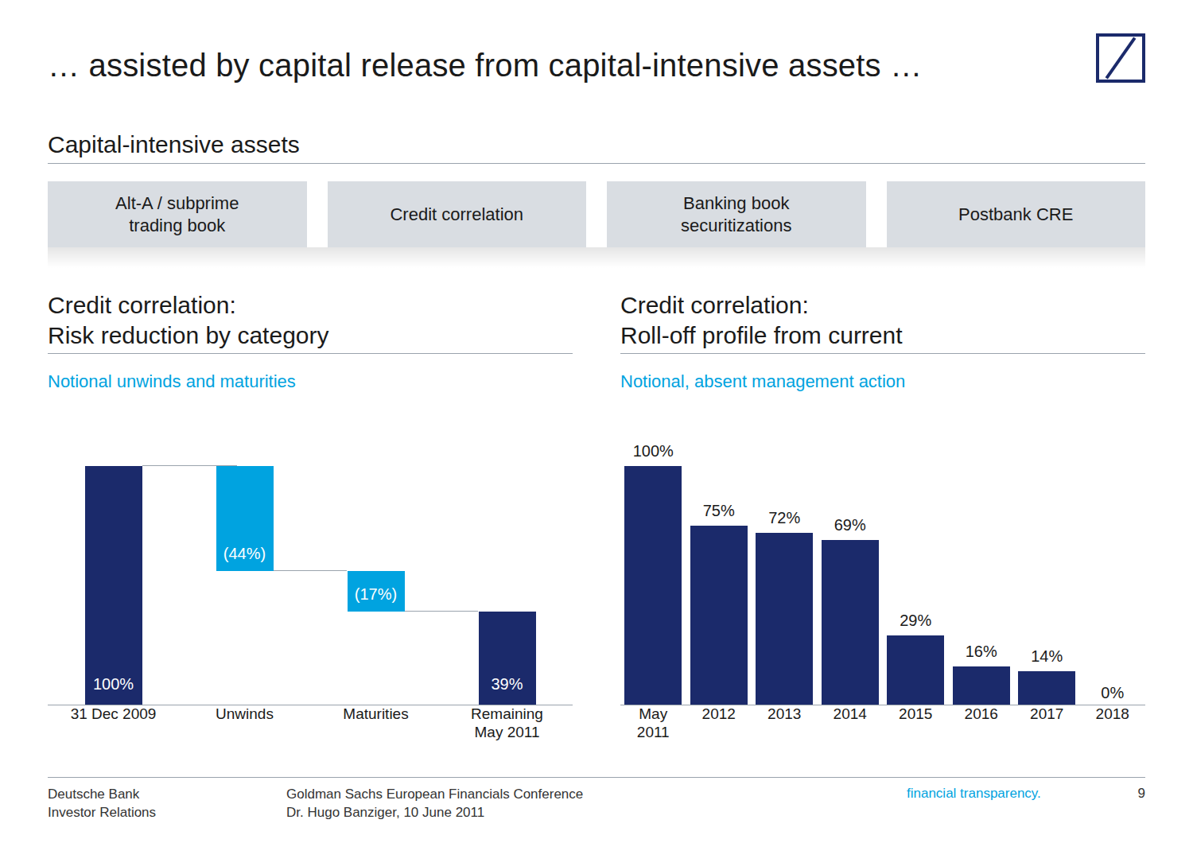… assisted by capital release from capital-intensive assets …
Capital-intensive assets
Alt-A / subprime
trading book
Credit correlation
Banking book
securitizations
Postbank CRE
Credit correlation:
Risk reduction by category
Notional unwinds and maturities
100%
(44%)
(17%)
39%
31 Dec 2009
Unwinds
Maturities
Remaining
May 2011
Credit correlation:
Roll-off profile from current
Notional, absent management action
100%
75%
72%
69%
29%
16%
14%
0%
May
2011
2012
2013
2014
2015
2016
2017
2018
Deutsche Bank
Investor Relations
Goldman Sachs European Financials Conference
Dr. Hugo Banziger, 10 June 2011
financial transparency.
9